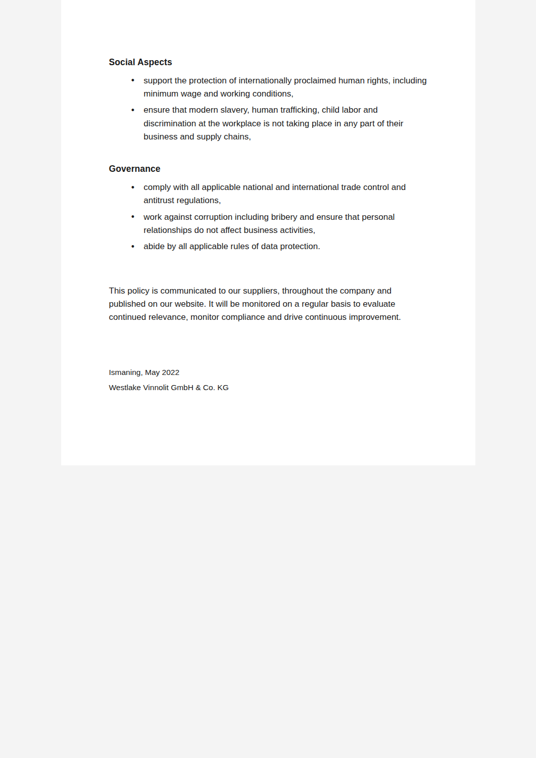Social Aspects
support the protection of internationally proclaimed human rights, including minimum wage and working conditions,
ensure that modern slavery, human trafficking, child labor and discrimination at the workplace is not taking place in any part of their business and supply chains,
Governance
comply with all applicable national and international trade control and antitrust regulations,
work against corruption including bribery and ensure that personal relationships do not affect business activities,
abide by all applicable rules of data protection.
This policy is communicated to our suppliers, throughout the company and published on our website. It will be monitored on a regular basis to evaluate continued relevance, monitor compliance and drive continuous improvement.
Ismaning, May 2022
Westlake Vinnolit GmbH & Co. KG